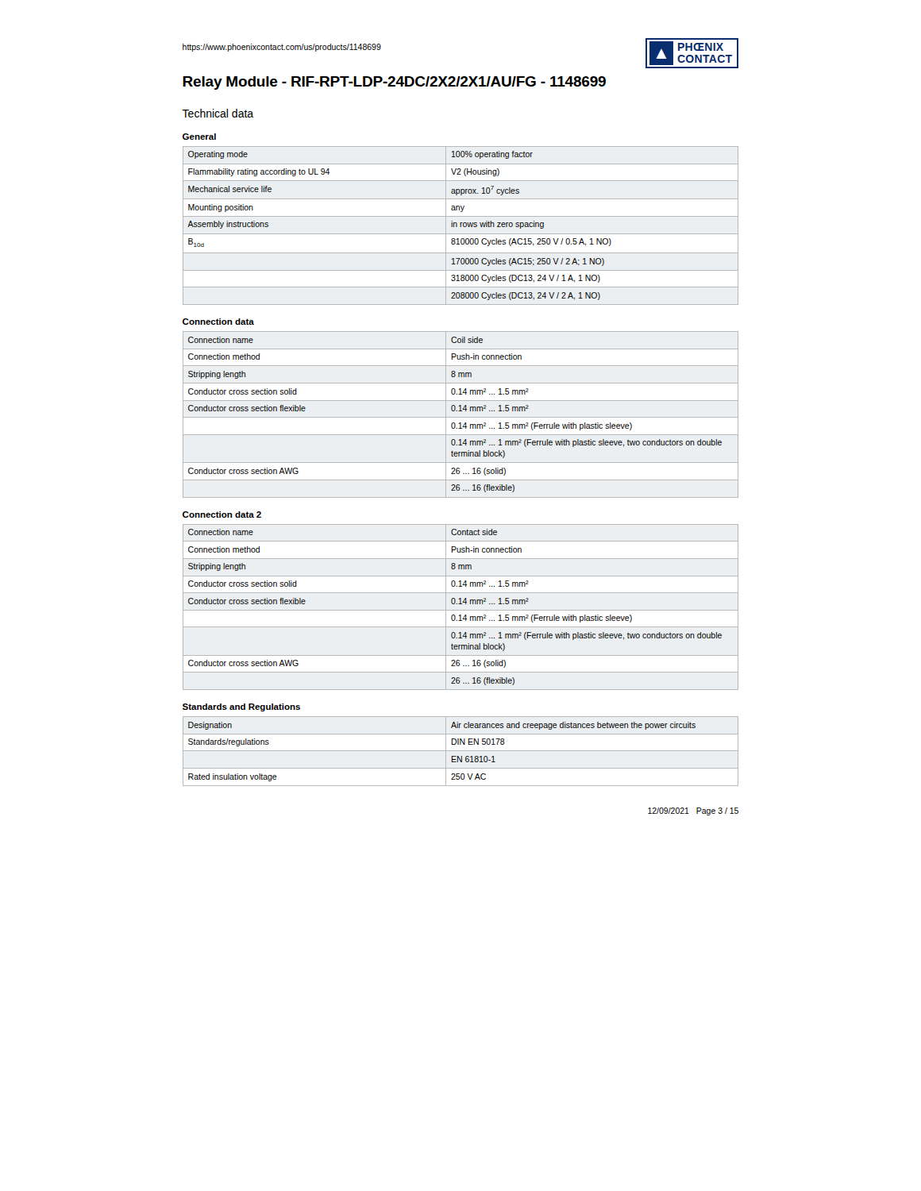https://www.phoenixcontact.com/us/products/1148699
▲
PHŒNIX
CONTACT
Relay Module - RIF-RPT-LDP-24DC/2X2/2X1/AU/FG - 1148699
Technical data
General
| Operating mode | 100% operating factor |
| Flammability rating according to UL 94 | V2 (Housing) |
| Mechanical service life | approx. 10 7 cycles |
| Mounting position | any |
| Assembly instructions | in rows with zero spacing |
| B 10d | 810000 Cycles (AC15, 250 V / 0.5 A, 1 NO) |
| | 170000 Cycles (AC15; 250 V / 2 A; 1 NO) |
| | 318000 Cycles (DC13, 24 V / 1 A, 1 NO) |
| | 208000 Cycles (DC13, 24 V / 2 A, 1 NO) |
Connection data
| Connection name | Coil side |
| Connection method | Push-in connection |
| Stripping length | 8 mm |
| Conductor cross section solid | 0.14 mm² ... 1.5 mm² |
| Conductor cross section flexible | 0.14 mm² ... 1.5 mm² |
| | 0.14 mm² ... 1.5 mm² (Ferrule with plastic sleeve) |
| | 0.14 mm² ... 1 mm² (Ferrule with plastic sleeve, two conductors on double terminal block) |
| Conductor cross section AWG | 26 ... 16 (solid) |
| | 26 ... 16 (flexible) |
Connection data 2
| Connection name | Contact side |
| Connection method | Push-in connection |
| Stripping length | 8 mm |
| Conductor cross section solid | 0.14 mm² ... 1.5 mm² |
| Conductor cross section flexible | 0.14 mm² ... 1.5 mm² |
| | 0.14 mm² ... 1.5 mm² (Ferrule with plastic sleeve) |
| | 0.14 mm² ... 1 mm² (Ferrule with plastic sleeve, two conductors on double terminal block) |
| Conductor cross section AWG | 26 ... 16 (solid) |
| | 26 ... 16 (flexible) |
Standards and Regulations
| Designation | Air clearances and creepage distances between the power circuits |
| Standards/regulations | DIN EN 50178 |
| | EN 61810-1 |
| Rated insulation voltage | 250 V AC |
12/09/2021 Page 3 / 15